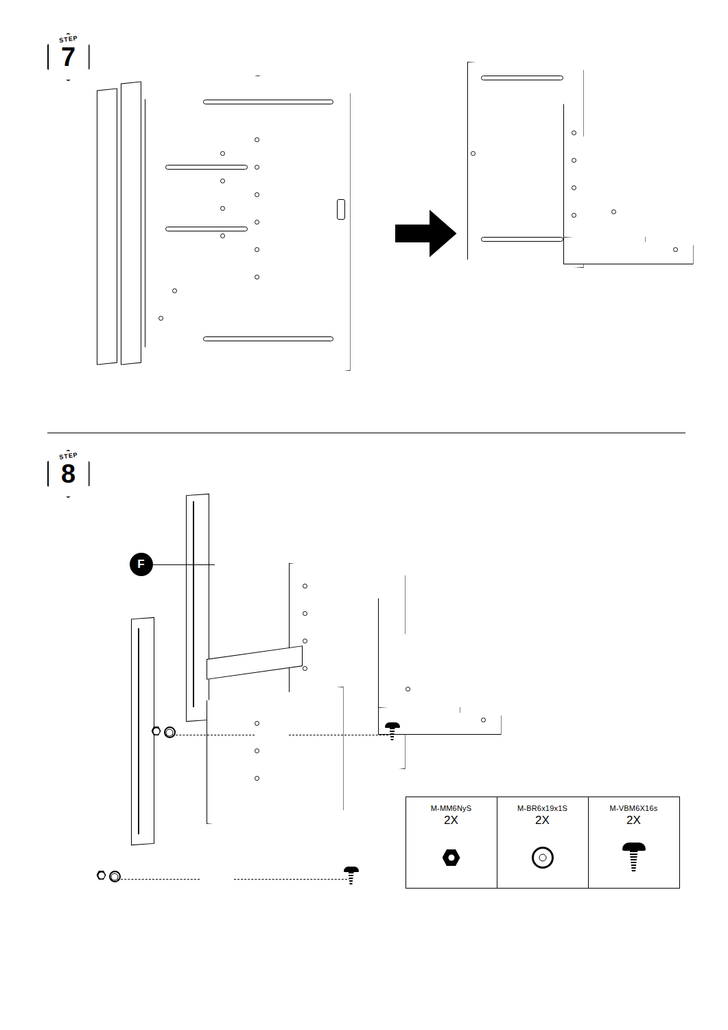STEP
7
STEP
8
F
| M-MM6NyS 2X | M-BR6x19x1S 2X | M-VBM6X16s 2X |